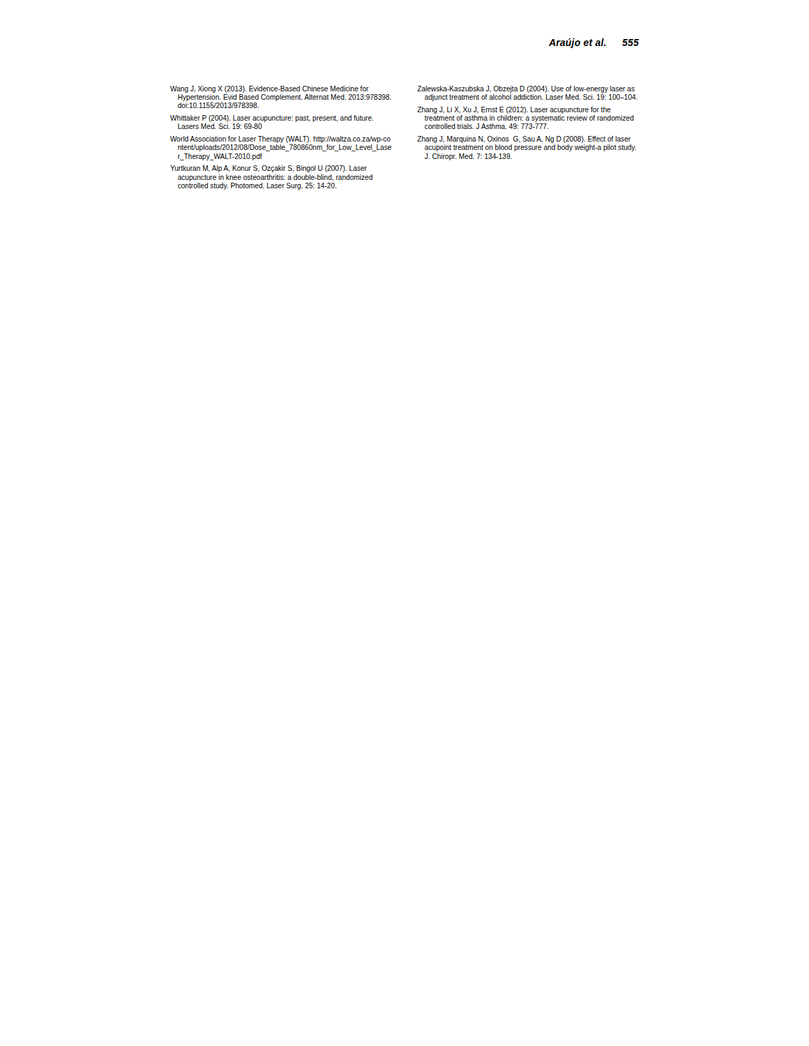Araújo et al.555
Wang J, Xiong X (2013). Evidence-Based Chinese Medicine for Hypertension. Evid Based Complement. Alternat Med. 2013:978398. doi:10.1155/2013/978398.
Whittaker P (2004). Laser acupuncture: past, present, and future. Lasers Med. Sci. 19: 69-80
World Association for Laser Therapy (WALT). http://waltza.co.za/wp-content/uploads/2012/08/Dose_table_780860nm_for_Low_Level_Laser_Therapy_WALT-2010.pdf
Yurtkuran M, Alp A, Konur S, Ozçakir S, Bingol U (2007). Laser acupuncture in knee osteoarthritis: a double-blind, randomized controlled study. Photomed. Laser Surg. 25: 14-20.
Zalewska-Kaszubska J, Obzejta D (2004). Use of low-energy laser as adjunct treatment of alcohol addiction. Laser Med. Sci. 19: 100–104.
Zhang J, Li X, Xu J, Ernst E (2012). Laser acupuncture for the treatment of asthma in children: a systematic review of randomized controlled trials. J Asthma. 49: 773-777.
Zhang J, Marquina N, Oxinos G, Sau A, Ng D (2008). Effect of laser acupoint treatment on blood pressure and body weight-a pilot study. J. Chiropr. Med. 7: 134-139.